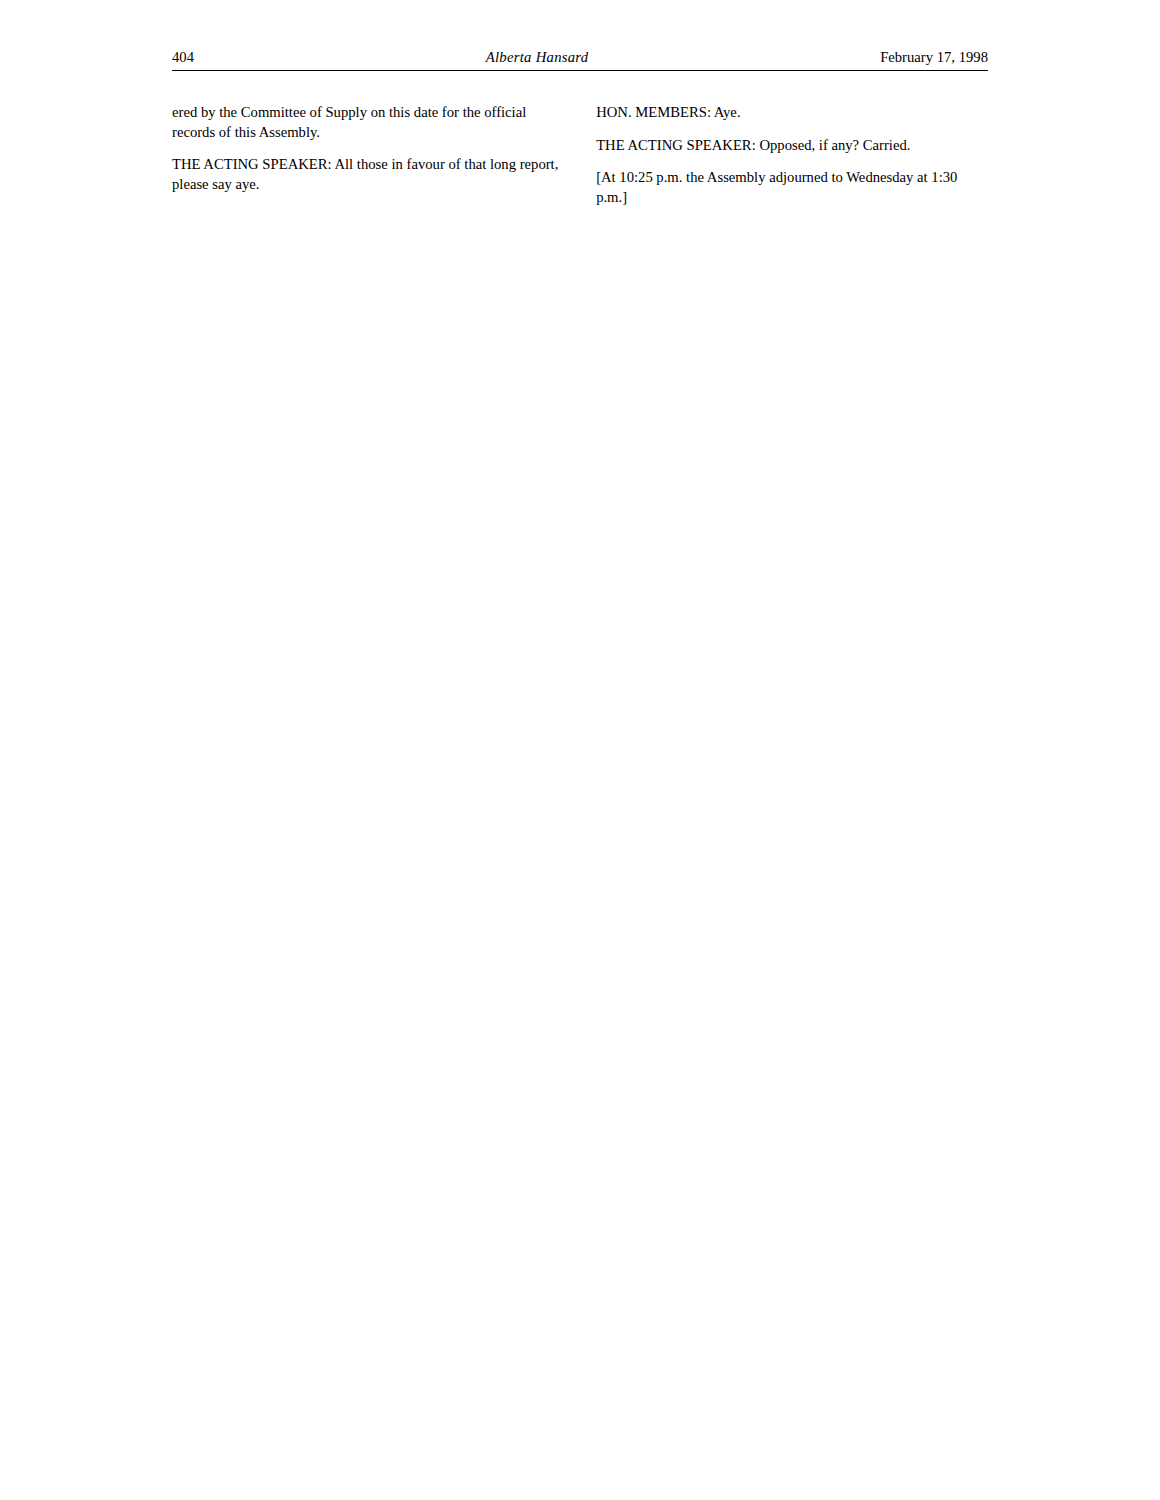404 Alberta Hansard February 17, 1998
ered by the Committee of Supply on this date for the official records of this Assembly.
THE ACTING SPEAKER: All those in favour of that long report, please say aye.
HON. MEMBERS: Aye.
THE ACTING SPEAKER: Opposed, if any? Carried.
[At 10:25 p.m. the Assembly adjourned to Wednesday at 1:30 p.m.]